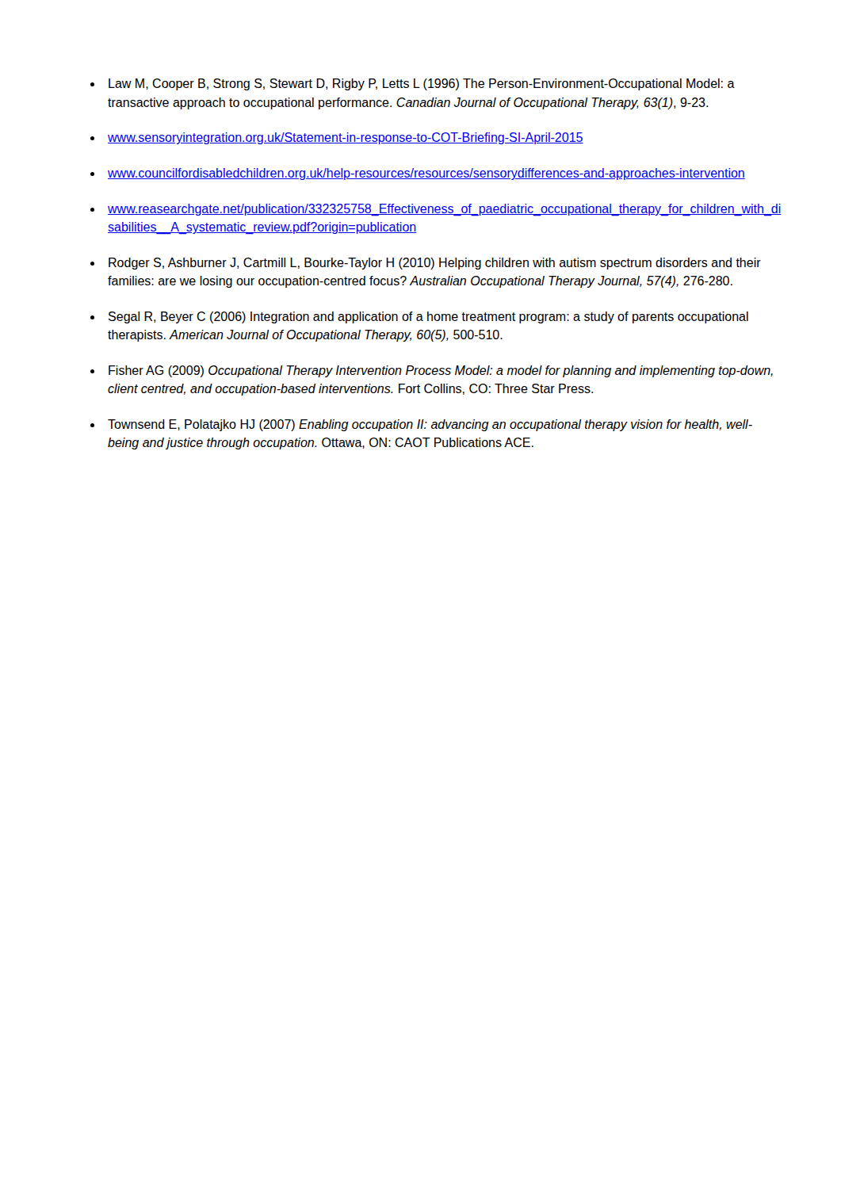Law M, Cooper B, Strong S, Stewart D, Rigby P, Letts L (1996) The Person-Environment-Occupational Model: a transactive approach to occupational performance. Canadian Journal of Occupational Therapy, 63(1), 9-23.
www.sensoryintegration.org.uk/Statement-in-response-to-COT-Briefing-SI-April-2015
www.councilfordisabledchildren.org.uk/help-resources/resources/sensorydifferences-and-approaches-intervention
www.reasearchgate.net/publication/332325758_Effectiveness_of_paediatric_occupational_therapy_for_children_with_disabilities__A_systematic_review.pdf?origin=publication
Rodger S, Ashburner J, Cartmill L, Bourke-Taylor H (2010) Helping children with autism spectrum disorders and their families: are we losing our occupation-centred focus? Australian Occupational Therapy Journal, 57(4), 276-280.
Segal R, Beyer C (2006) Integration and application of a home treatment program: a study of parents occupational therapists. American Journal of Occupational Therapy, 60(5), 500-510.
Fisher AG (2009) Occupational Therapy Intervention Process Model: a model for planning and implementing top-down, client centred, and occupation-based interventions. Fort Collins, CO: Three Star Press.
Townsend E, Polatajko HJ (2007) Enabling occupation II: advancing an occupational therapy vision for health, well-being and justice through occupation. Ottawa, ON: CAOT Publications ACE.